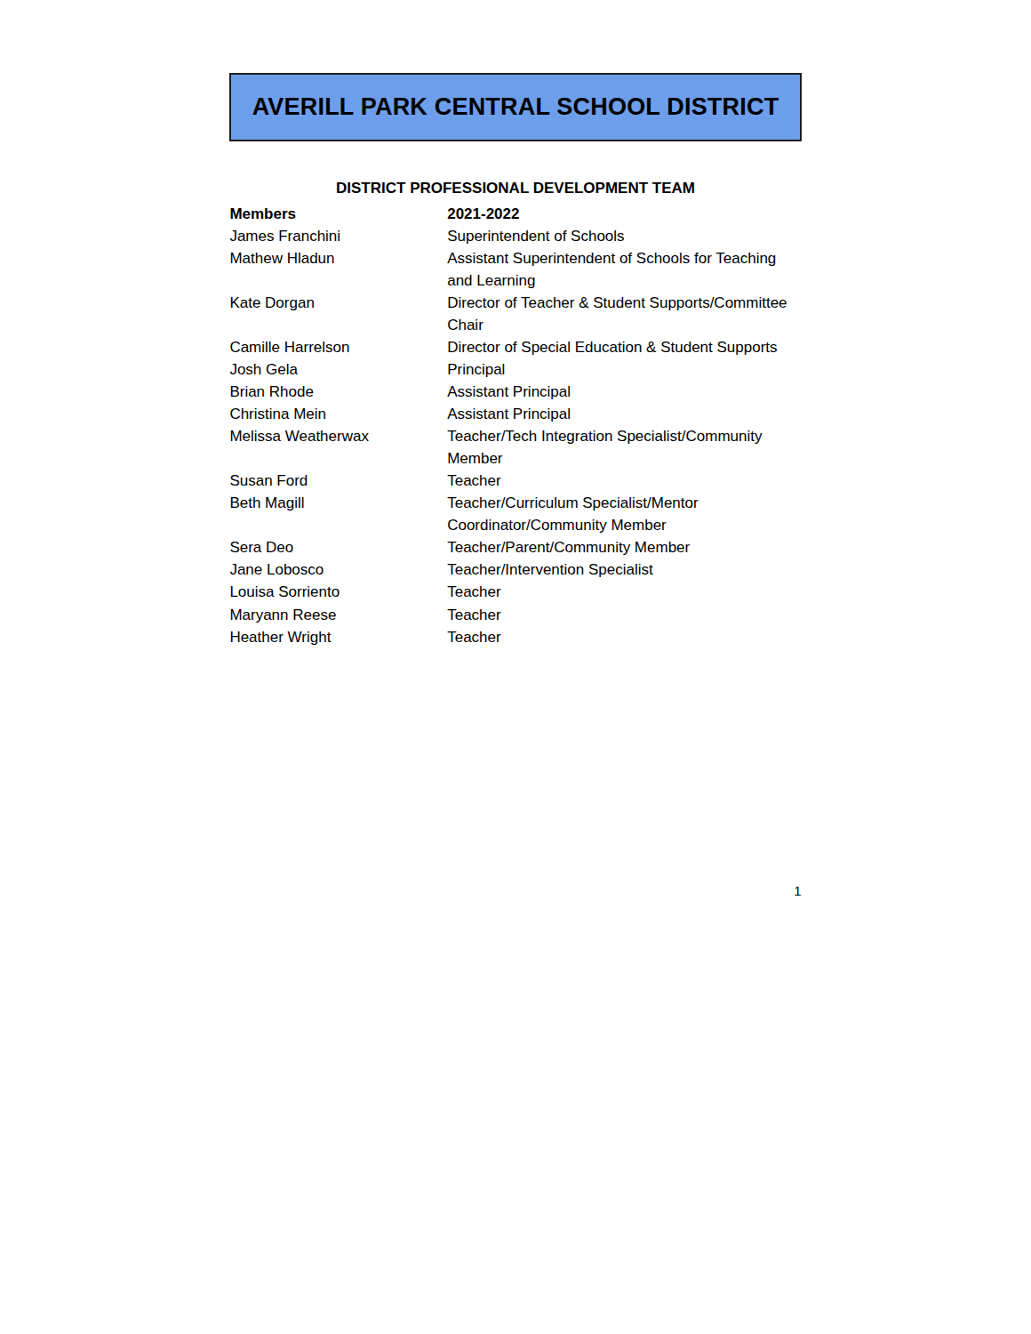AVERILL PARK CENTRAL SCHOOL DISTRICT
DISTRICT PROFESSIONAL DEVELOPMENT TEAM
| Members | 2021-2022 |
| --- | --- |
| James Franchini | Superintendent of Schools |
| Mathew Hladun | Assistant Superintendent of Schools for Teaching and Learning |
| Kate Dorgan | Director of Teacher & Student Supports/Committee Chair |
| Camille Harrelson | Director of Special Education & Student Supports |
| Josh Gela | Principal |
| Brian Rhode | Assistant Principal |
| Christina Mein | Assistant Principal |
| Melissa Weatherwax | Teacher/Tech Integration Specialist/Community Member |
| Susan Ford | Teacher |
| Beth Magill | Teacher/Curriculum Specialist/Mentor Coordinator/Community Member |
| Sera Deo | Teacher/Parent/Community Member |
| Jane Lobosco | Teacher/Intervention Specialist |
| Louisa Sorriento | Teacher |
| Maryann Reese | Teacher |
| Heather Wright | Teacher |
1